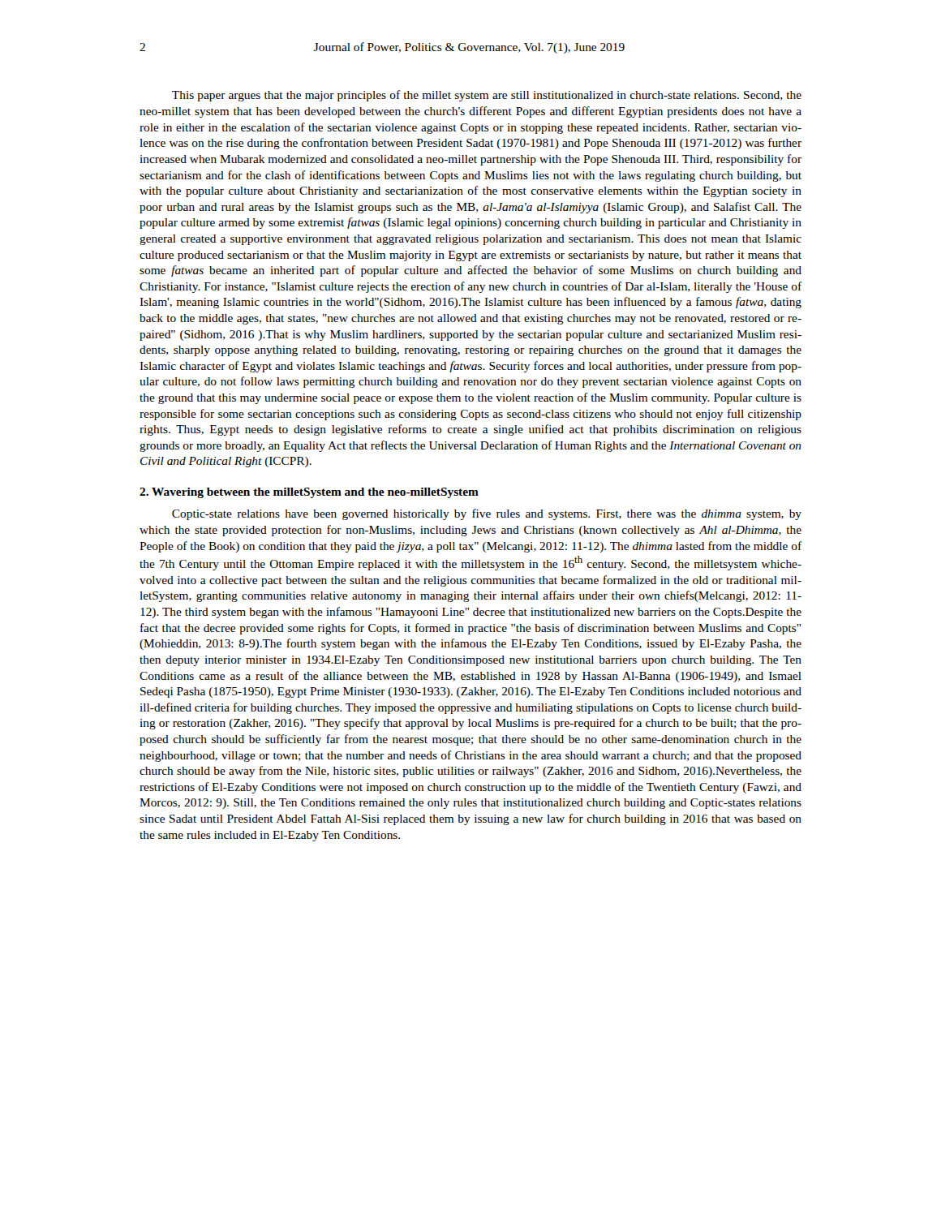2
Journal of Power, Politics & Governance, Vol. 7(1), June 2019
This paper argues that the major principles of the millet system are still institutionalized in church-state relations. Second, the neo-millet system that has been developed between the church's different Popes and different Egyptian presidents does not have a role in either in the escalation of the sectarian violence against Copts or in stopping these repeated incidents. Rather, sectarian violence was on the rise during the confrontation between President Sadat (1970-1981) and Pope Shenouda III (1971-2012) was further increased when Mubarak modernized and consolidated a neo-millet partnership with the Pope Shenouda III. Third, responsibility for sectarianism and for the clash of identifications between Copts and Muslims lies not with the laws regulating church building, but with the popular culture about Christianity and sectarianization of the most conservative elements within the Egyptian society in poor urban and rural areas by the Islamist groups such as the MB, al-Jama'a al-Islamiyya (Islamic Group), and Salafist Call. The popular culture armed by some extremist fatwas (Islamic legal opinions) concerning church building in particular and Christianity in general created a supportive environment that aggravated religious polarization and sectarianism. This does not mean that Islamic culture produced sectarianism or that the Muslim majority in Egypt are extremists or sectarianists by nature, but rather it means that some fatwas became an inherited part of popular culture and affected the behavior of some Muslims on church building and Christianity. For instance, "Islamist culture rejects the erection of any new church in countries of Dar al-Islam, literally the 'House of Islam', meaning Islamic countries in the world"(Sidhom, 2016).The Islamist culture has been influenced by a famous fatwa, dating back to the middle ages, that states, "new churches are not allowed and that existing churches may not be renovated, restored or repaired" (Sidhom, 2016 ).That is why Muslim hardliners, supported by the sectarian popular culture and sectarianized Muslim residents, sharply oppose anything related to building, renovating, restoring or repairing churches on the ground that it damages the Islamic character of Egypt and violates Islamic teachings and fatwas. Security forces and local authorities, under pressure from popular culture, do not follow laws permitting church building and renovation nor do they prevent sectarian violence against Copts on the ground that this may undermine social peace or expose them to the violent reaction of the Muslim community. Popular culture is responsible for some sectarian conceptions such as considering Copts as second-class citizens who should not enjoy full citizenship rights. Thus, Egypt needs to design legislative reforms to create a single unified act that prohibits discrimination on religious grounds or more broadly, an Equality Act that reflects the Universal Declaration of Human Rights and the International Covenant on Civil and Political Right (ICCPR).
2. Wavering between the milletSystem and the neo-milletSystem
Coptic-state relations have been governed historically by five rules and systems. First, there was the dhimma system, by which the state provided protection for non-Muslims, including Jews and Christians (known collectively as Ahl al-Dhimma, the People of the Book) on condition that they paid the jizya, a poll tax" (Melcangi, 2012: 11-12). The dhimma lasted from the middle of the 7th Century until the Ottoman Empire replaced it with the milletsystem in the 16th century. Second, the milletsystem whichevolved into a collective pact between the sultan and the religious communities that became formalized in the old or traditional milletSystem, granting communities relative autonomy in managing their internal affairs under their own chiefs(Melcangi, 2012: 11-12). The third system began with the infamous "Hamayooni Line" decree that institutionalized new barriers on the Copts.Despite the fact that the decree provided some rights for Copts, it formed in practice "the basis of discrimination between Muslims and Copts" (Mohieddin, 2013: 8-9).The fourth system began with the infamous the El-Ezaby Ten Conditions, issued by El-Ezaby Pasha, the then deputy interior minister in 1934.El-Ezaby Ten Conditionsimposed new institutional barriers upon church building. The Ten Conditions came as a result of the alliance between the MB, established in 1928 by Hassan Al-Banna (1906-1949), and Ismael Sedeqi Pasha (1875-1950), Egypt Prime Minister (1930-1933). (Zakher, 2016). The El-Ezaby Ten Conditions included notorious and ill-defined criteria for building churches. They imposed the oppressive and humiliating stipulations on Copts to license church building or restoration (Zakher, 2016). "They specify that approval by local Muslims is pre-required for a church to be built; that the proposed church should be sufficiently far from the nearest mosque; that there should be no other same-denomination church in the neighbourhood, village or town; that the number and needs of Christians in the area should warrant a church; and that the proposed church should be away from the Nile, historic sites, public utilities or railways" (Zakher, 2016 and Sidhom, 2016).Nevertheless, the restrictions of El-Ezaby Conditions were not imposed on church construction up to the middle of the Twentieth Century (Fawzi, and Morcos, 2012: 9). Still, the Ten Conditions remained the only rules that institutionalized church building and Coptic-states relations since Sadat until President Abdel Fattah Al-Sisi replaced them by issuing a new law for church building in 2016 that was based on the same rules included in El-Ezaby Ten Conditions.